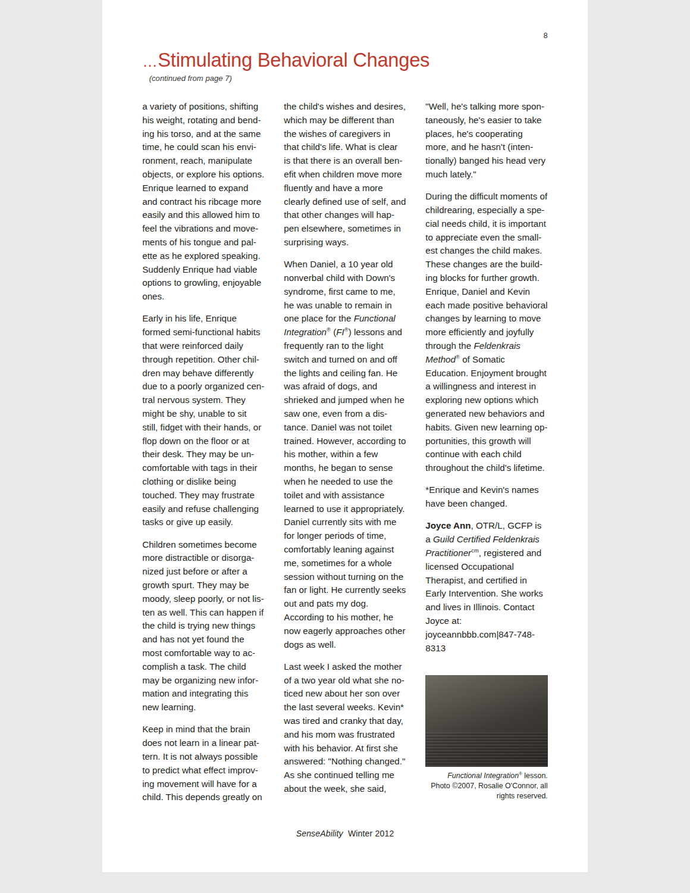8
…Stimulating Behavioral Changes
(continued from page 7)
a variety of positions, shifting his weight, rotating and bending his torso, and at the same time, he could scan his environment, reach, manipulate objects, or explore his options. Enrique learned to expand and contract his ribcage more easily and this allowed him to feel the vibrations and movements of his tongue and palette as he explored speaking. Suddenly Enrique had viable options to growling, enjoyable ones.
Early in his life, Enrique formed semi-functional habits that were reinforced daily through repetition. Other children may behave differently due to a poorly organized central nervous system. They might be shy, unable to sit still, fidget with their hands, or flop down on the floor or at their desk. They may be uncomfortable with tags in their clothing or dislike being touched. They may frustrate easily and refuse challenging tasks or give up easily.
Children sometimes become more distractible or disorganized just before or after a growth spurt. They may be moody, sleep poorly, or not listen as well. This can happen if the child is trying new things and has not yet found the most comfortable way to accomplish a task. The child may be organizing new information and integrating this new learning.
Keep in mind that the brain does not learn in a linear pattern. It is not always possible to predict what effect improving movement will have for a child. This depends greatly on the child's wishes and desires, which may be different than the wishes of caregivers in that child's life. What is clear is that there is an overall benefit when children move more fluently and have a more clearly defined use of self, and that other changes will happen elsewhere, sometimes in surprising ways.
When Daniel, a 10 year old nonverbal child with Down's syndrome, first came to me, he was unable to remain in one place for the Functional Integration® (FI®) lessons and frequently ran to the light switch and turned on and off the lights and ceiling fan. He was afraid of dogs, and shrieked and jumped when he saw one, even from a distance. Daniel was not toilet trained. However, according to his mother, within a few months, he began to sense when he needed to use the toilet and with assistance learned to use it appropriately. Daniel currently sits with me for longer periods of time, comfortably leaning against me, sometimes for a whole session without turning on the fan or light. He currently seeks out and pats my dog. According to his mother, he now eagerly approaches other dogs as well.
Last week I asked the mother of a two year old what she noticed new about her son over the last several weeks. Kevin* was tired and cranky that day, and his mom was frustrated with his behavior. At first she answered: "Nothing changed." As she continued telling me about the week, she said, "Well, he's talking more spontaneously, he's easier to take places, he's cooperating more, and he hasn't (intentionally) banged his head very much lately."
During the difficult moments of childrearing, especially a special needs child, it is important to appreciate even the smallest changes the child makes. These changes are the building blocks for further growth. Enrique, Daniel and Kevin each made positive behavioral changes by learning to move more efficiently and joyfully through the Feldenkrais Method® of Somatic Education. Enjoyment brought a willingness and interest in exploring new options which generated new behaviors and habits. Given new learning opportunities, this growth will continue with each child throughout the child's lifetime.
*Enrique and Kevin's names have been changed.
Joyce Ann, OTR/L, GCFP is a Guild Certified Feldenkrais Practitionercm, registered and licensed Occupational Therapist, and certified in Early Intervention. She works and lives in Illinois. Contact Joyce at: joyceannbbb.com|847-748-8313
Functional Integration® lesson.
Photo ©2007, Rosalie O'Connor, all rights reserved.
SenseAbility Winter 2012